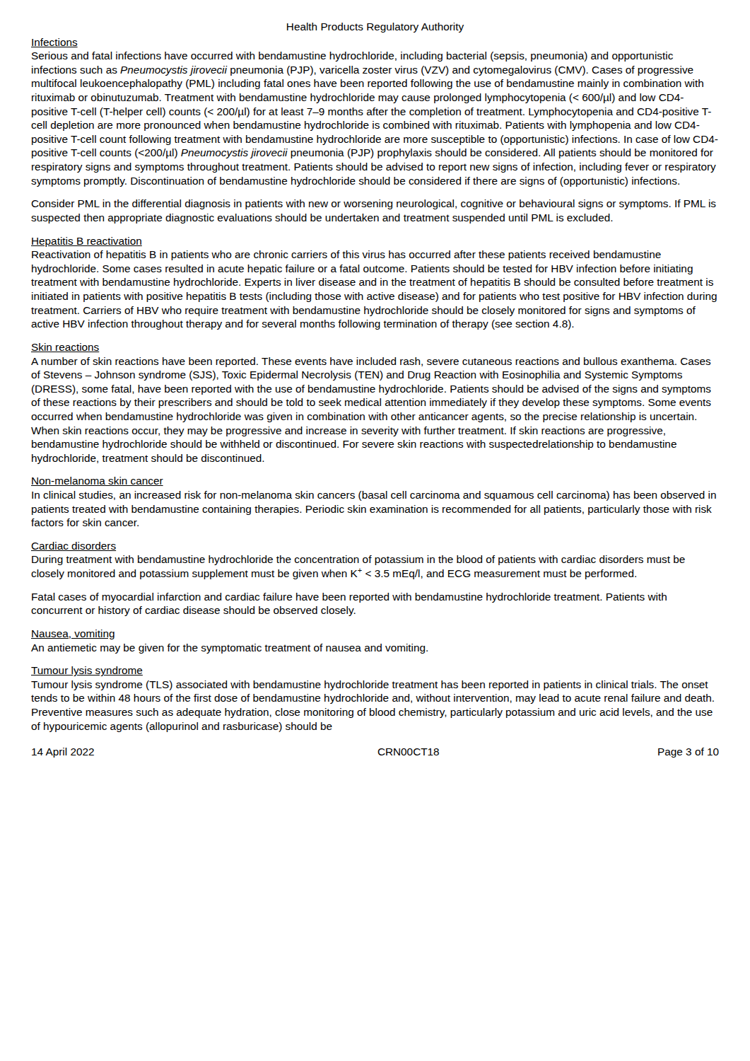Health Products Regulatory Authority
Infections
Serious and fatal infections have occurred with bendamustine hydrochloride, including bacterial (sepsis, pneumonia) and opportunistic infections such as Pneumocystis jirovecii pneumonia (PJP), varicella zoster virus (VZV) and cytomegalovirus (CMV). Cases of progressive multifocal leukoencephalopathy (PML) including fatal ones have been reported following the use of bendamustine mainly in combination with rituximab or obinutuzumab. Treatment with bendamustine hydrochloride may cause prolonged lymphocytopenia (< 600/µl) and low CD4-positive T-cell (T-helper cell) counts (< 200/µl) for at least 7–9 months after the completion of treatment. Lymphocytopenia and CD4-positive T-cell depletion are more pronounced when bendamustine hydrochloride is combined with rituximab. Patients with lymphopenia and low CD4-positive T-cell count following treatment with bendamustine hydrochloride are more susceptible to (opportunistic) infections. In case of low CD4-positive T-cell counts (<200/µl) Pneumocystis jirovecii pneumonia (PJP) prophylaxis should be considered. All patients should be monitored for respiratory signs and symptoms throughout treatment. Patients should be advised to report new signs of infection, including fever or respiratory symptoms promptly. Discontinuation of bendamustine hydrochloride should be considered if there are signs of (opportunistic) infections.
Consider PML in the differential diagnosis in patients with new or worsening neurological, cognitive or behavioural signs or symptoms. If PML is suspected then appropriate diagnostic evaluations should be undertaken and treatment suspended until PML is excluded.
Hepatitis B reactivation
Reactivation of hepatitis B in patients who are chronic carriers of this virus has occurred after these patients received bendamustine hydrochloride. Some cases resulted in acute hepatic failure or a fatal outcome. Patients should be tested for HBV infection before initiating treatment with bendamustine hydrochloride. Experts in liver disease and in the treatment of hepatitis B should be consulted before treatment is initiated in patients with positive hepatitis B tests (including those with active disease) and for patients who test positive for HBV infection during treatment. Carriers of HBV who require treatment with bendamustine hydrochloride should be closely monitored for signs and symptoms of active HBV infection throughout therapy and for several months following termination of therapy (see section 4.8).
Skin reactions
A number of skin reactions have been reported. These events have included rash, severe cutaneous reactions and bullous exanthema. Cases of Stevens – Johnson syndrome (SJS), Toxic Epidermal Necrolysis (TEN) and Drug Reaction with Eosinophilia and Systemic Symptoms (DRESS), some fatal, have been reported with the use of bendamustine hydrochloride. Patients should be advised of the signs and symptoms of these reactions by their prescribers and should be told to seek medical attention immediately if they develop these symptoms. Some events occurred when bendamustine hydrochloride was given in combination with other anticancer agents, so the precise relationship is uncertain. When skin reactions occur, they may be progressive and increase in severity with further treatment. If skin reactions are progressive, bendamustine hydrochloride should be withheld or discontinued. For severe skin reactions with suspectedrelationship to bendamustine hydrochloride, treatment should be discontinued.
Non-melanoma skin cancer
In clinical studies, an increased risk for non-melanoma skin cancers (basal cell carcinoma and squamous cell carcinoma) has been observed in patients treated with bendamustine containing therapies. Periodic skin examination is recommended for all patients, particularly those with risk factors for skin cancer.
Cardiac disorders
During treatment with bendamustine hydrochloride the concentration of potassium in the blood of patients with cardiac disorders must be closely monitored and potassium supplement must be given when K+ < 3.5 mEq/l, and ECG measurement must be performed.
Fatal cases of myocardial infarction and cardiac failure have been reported with bendamustine hydrochloride treatment. Patients with concurrent or history of cardiac disease should be observed closely.
Nausea, vomiting
An antiemetic may be given for the symptomatic treatment of nausea and vomiting.
Tumour lysis syndrome
Tumour lysis syndrome (TLS) associated with bendamustine hydrochloride treatment has been reported in patients in clinical trials. The onset tends to be within 48 hours of the first dose of bendamustine hydrochloride and, without intervention, may lead to acute renal failure and death. Preventive measures such as adequate hydration, close monitoring of blood chemistry, particularly potassium and uric acid levels, and the use of hypouricemic agents (allopurinol and rasburicase) should be
14 April 2022 CRN00CT18 Page 3 of 10